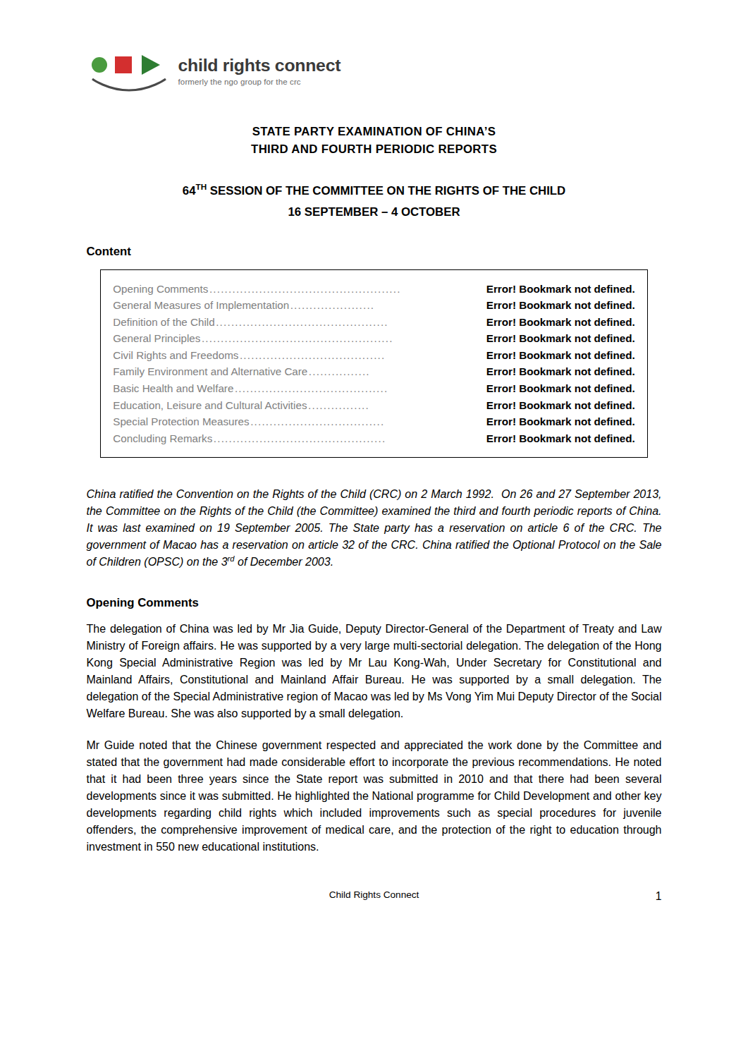child rights connect
formerly the ngo group for the crc
STATE PARTY EXAMINATION OF CHINA’S
THIRD AND FOURTH PERIODIC REPORTS
64TH SESSION OF THE COMMITTEE ON THE RIGHTS OF THE CHILD
16 SEPTEMBER – 4 OCTOBER
Content
Opening Comments.................................................. Error! Bookmark not defined.
General Measures of Implementation...................... Error! Bookmark not defined.
Definition of the Child............................................. Error! Bookmark not defined.
General Principles.................................................. Error! Bookmark not defined.
Civil Rights and Freedoms...................................... Error! Bookmark not defined.
Family Environment and Alternative Care................ Error! Bookmark not defined.
Basic Health and Welfare........................................ Error! Bookmark not defined.
Education, Leisure and Cultural Activities................ Error! Bookmark not defined.
Special Protection Measures................................... Error! Bookmark not defined.
Concluding Remarks............................................. Error! Bookmark not defined.
China ratified the Convention on the Rights of the Child (CRC) on 2 March 1992. On 26 and 27 September 2013, the Committee on the Rights of the Child (the Committee) examined the third and fourth periodic reports of China. It was last examined on 19 September 2005. The State party has a reservation on article 6 of the CRC. The government of Macao has a reservation on article 32 of the CRC. China ratified the Optional Protocol on the Sale of Children (OPSC) on the 3rd of December 2003.
Opening Comments
The delegation of China was led by Mr Jia Guide, Deputy Director-General of the Department of Treaty and Law Ministry of Foreign affairs. He was supported by a very large multi-sectorial delegation. The delegation of the Hong Kong Special Administrative Region was led by Mr Lau Kong-Wah, Under Secretary for Constitutional and Mainland Affairs, Constitutional and Mainland Affair Bureau. He was supported by a small delegation. The delegation of the Special Administrative region of Macao was led by Ms Vong Yim Mui Deputy Director of the Social Welfare Bureau. She was also supported by a small delegation.
Mr Guide noted that the Chinese government respected and appreciated the work done by the Committee and stated that the government had made considerable effort to incorporate the previous recommendations. He noted that it had been three years since the State report was submitted in 2010 and that there had been several developments since it was submitted. He highlighted the National programme for Child Development and other key developments regarding child rights which included improvements such as special procedures for juvenile offenders, the comprehensive improvement of medical care, and the protection of the right to education through investment in 550 new educational institutions.
Child Rights Connect 1